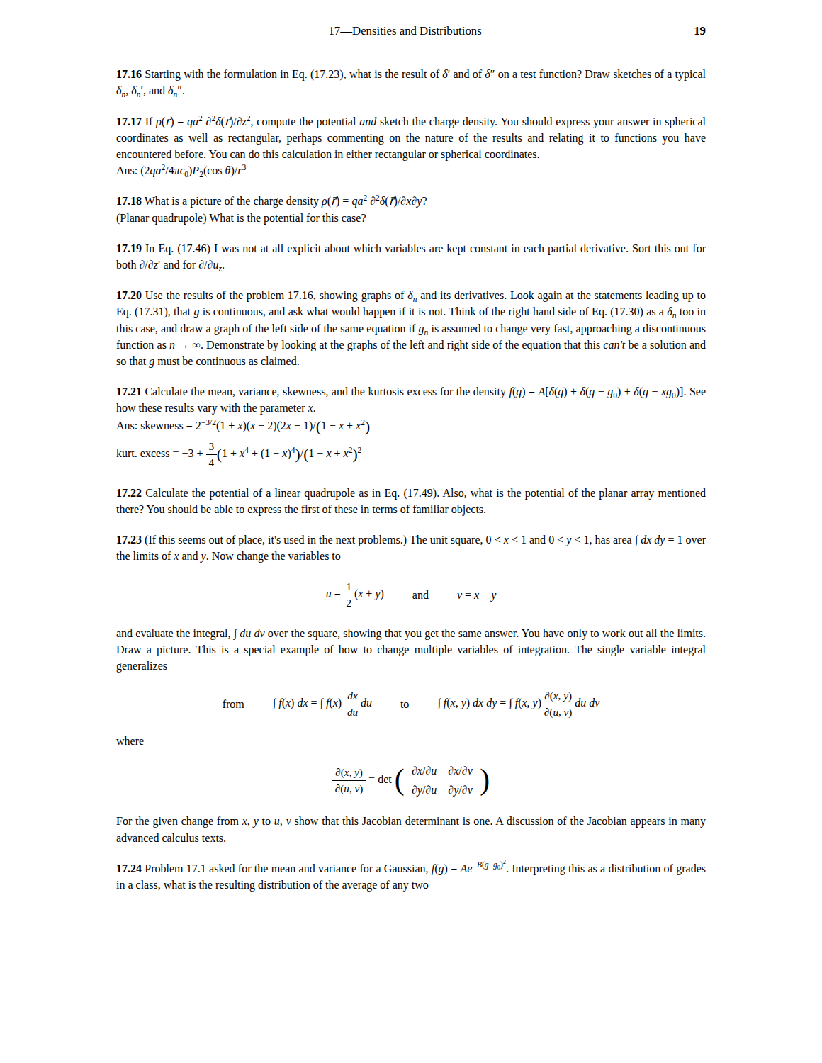17—Densities and Distributions 19
17.16 Starting with the formulation in Eq. (17.23), what is the result of δ′ and of δ″ on a test function? Draw sketches of a typical δn, δn′, and δn″.
17.17 If ρ(r⃗) = qa2 ∂2δ(r⃗)/∂z2, compute the potential and sketch the charge density. You should express your answer in spherical coordinates as well as rectangular, perhaps commenting on the nature of the results and relating it to functions you have encountered before. You can do this calculation in either rectangular or spherical coordinates. Ans: (2qa2/4πϵ0)P2(cos θ)/r3
17.18 What is a picture of the charge density ρ(r⃗) = qa2 ∂2δ(r⃗)/∂x∂y?
(Planar quadrupole) What is the potential for this case?
17.19 In Eq. (17.46) I was not at all explicit about which variables are kept constant in each partial derivative. Sort this out for both ∂/∂z′ and for ∂/∂uz.
17.20 Use the results of the problem 17.16, showing graphs of δn and its derivatives. Look again at the statements leading up to Eq. (17.31), that g is continuous, and ask what would happen if it is not. Think of the right hand side of Eq. (17.30) as a δn too in this case, and draw a graph of the left side of the same equation if gn is assumed to change very fast, approaching a discontinuous function as n → ∞. Demonstrate by looking at the graphs of the left and right side of the equation that this can't be a solution and so that g must be continuous as claimed.
17.21 Calculate the mean, variance, skewness, and the kurtosis excess for the density f(g) = A[δ(g) + δ(g − g0) + δ(g − xg0)]. See how these results vary with the parameter x. Ans: skewness = 2−3/2(1 + x)(x − 2)(2x − 1)/(1 − x + x2) kurt. excess = −3 + 34(1 + x4 + (1 − x)4)/(1 − x + x2)2
17.22 Calculate the potential of a linear quadrupole as in Eq. (17.49). Also, what is the potential of the planar array mentioned there? You should be able to express the first of these in terms of familiar objects.
17.23 (If this seems out of place, it's used in the next problems.) The unit square, 0 < x < 1 and 0 < y < 1, has area ∫ dx dy = 1 over the limits of x and y. Now change the variables to
u = 12(x + y) and v = x − y
and evaluate the integral, ∫ du dv over the square, showing that you get the same answer. You have only to work out all the limits. Draw a picture. This is a special example of how to change multiple variables of integration. The single variable integral generalizes
from ∫ f(x) dx = ∫ f(x) dx du du to ∫ f(x, y) dx dy = ∫ f(x, y)∂(x, y)∂(u, v) du dv
where
∂(x, y)∂(u, v) = det (
| ∂ x /∂ u | ∂ x /∂ v |
| ∂ y /∂ u | ∂ y /∂ v |
)
For the given change from x, y to u, v show that this Jacobian determinant is one. A discussion of the Jacobian appears in many advanced calculus texts.
17.24 Problem 17.1 asked for the mean and variance for a Gaussian, f(g) = Ae−B(g−g0)2. Interpreting this as a distribution of grades in a class, what is the resulting distribution of the average of any two